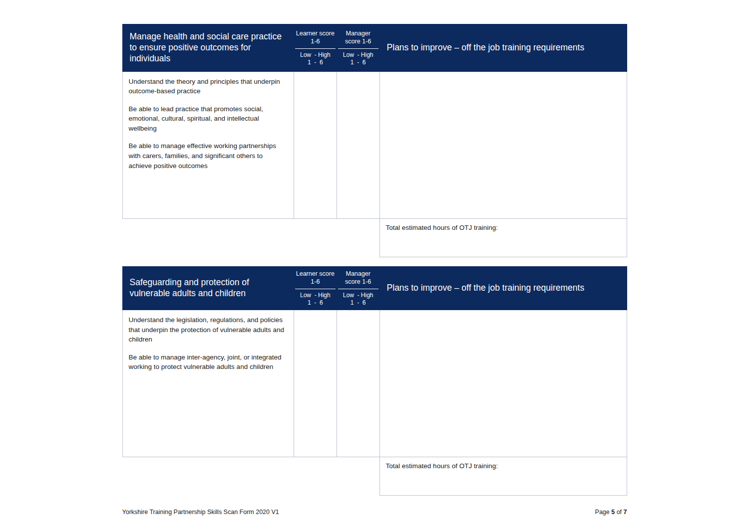| Manage health and social care practice to ensure positive outcomes for individuals | Learner score 1-6 Low - High 1 - 6 | Manager score 1-6 Low - High 1 - 6 | Plans to improve – off the job training requirements |
| --- | --- | --- | --- |
| Understand the theory and principles that underpin outcome-based practice Be able to lead practice that promotes social, emotional, cultural, spiritual, and intellectual wellbeing Be able to manage effective working partnerships with carers, families, and significant others to achieve positive outcomes | | | |
| | | | Total estimated hours of OTJ training: |
| Safeguarding and protection of vulnerable adults and children | Learner score 1-6 Low - High 1 - 6 | Manager score 1-6 Low - High 1 - 6 | Plans to improve – off the job training requirements |
| --- | --- | --- | --- |
| Understand the legislation, regulations, and policies that underpin the protection of vulnerable adults and children Be able to manage inter-agency, joint, or integrated working to protect vulnerable adults and children | | | |
| | | | Total estimated hours of OTJ training: |
Yorkshire Training Partnership Skills Scan Form 2020 V1
Page 5 of 7